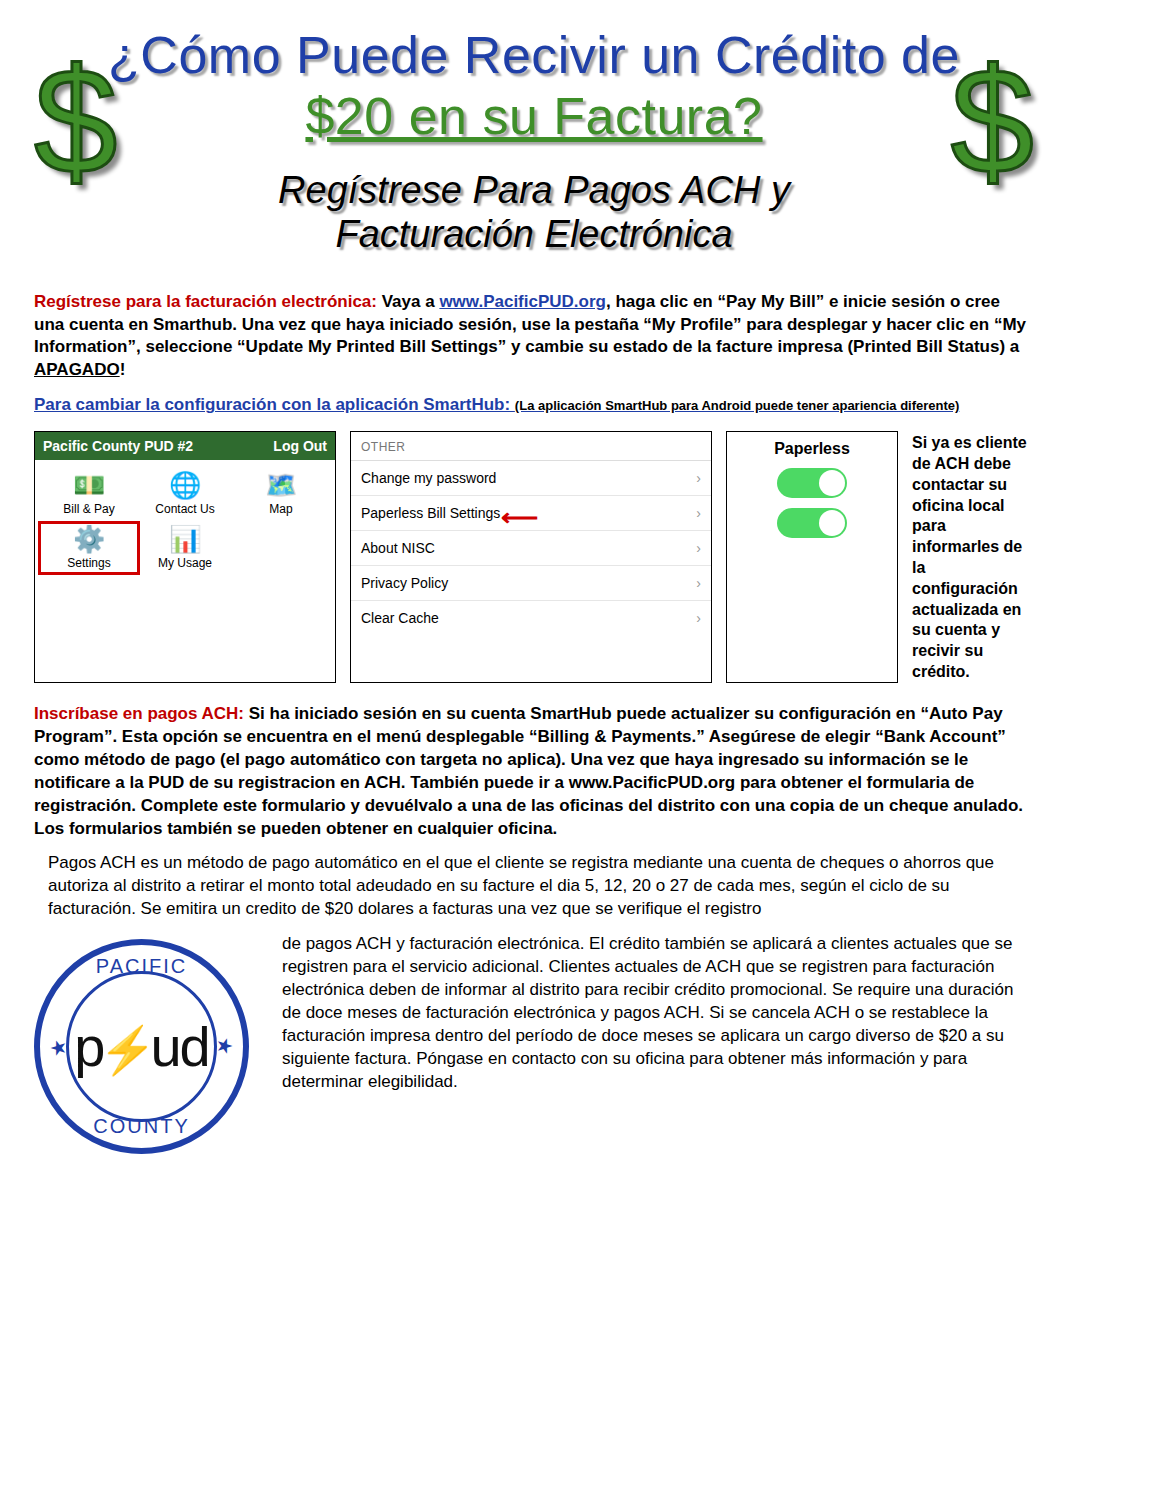$ $
¿Cómo Puede Recivir un Crédito de
$20 en su Factura?
Regístrese Para Pagos ACH y
Facturación Electrónica
Regístrese para la facturación electrónica: Vaya a www.PacificPUD.org, haga clic en “Pay My Bill” e inicie sesión o cree una cuenta en Smarthub. Una vez que haya iniciado sesión, use la pestaña “My Profile” para desplegar y hacer clic en “My Information”, seleccione “Update My Printed Bill Settings” y cambie su estado de la facture impresa (Printed Bill Status) a APAGADO!
Para cambiar la configuración con la aplicación SmartHub: (La aplicación SmartHub para Android puede tener apariencia diferente)
Pacific County PUD #2 Log Out
💵Bill & Pay
🌐Contact Us
🗺️Map
⚙️Settings
📊My Usage
OTHER
Change my password›
Paperless Bill Settings›
About NISC›
Privacy Policy›
Clear Cache›
⟵
Paperless
Si ya es cliente de ACH debe contactar su oficina local para informarles de la configuración actualizada en su cuenta y recivir su crédito.
Inscríbase en pagos ACH: Si ha iniciado sesión en su cuenta SmartHub puede actualizer su configuración en “Auto Pay Program”. Esta opción se encuentra en el menú desplegable “Billing & Payments.” Asegúrese de elegir “Bank Account” como método de pago (el pago automático con targeta no aplica). Una vez que haya ingresado su información se le notificare a la PUD de su registracion en ACH. También puede ir a www.PacificPUD.org para obtener el formularia de registración. Complete este formulario y devuélvalo a una de las oficinas del distrito con una copia de un cheque anulado. Los formularios también se pueden obtener en cualquier oficina.
Pagos ACH es un método de pago automático en el que el cliente se registra mediante una cuenta de cheques o ahorros que autoriza al distrito a retirar el monto total adeudado en su facture el dia 5, 12, 20 o 27 de cada mes, según el ciclo de su facturación. Se emitira un credito de $20 dolares a facturas una vez que se verifique el registro
PACIFIC COUNTY ★ ★
p⚡ud
de pagos ACH y facturación electrónica. El crédito también se aplicará a clientes actuales que se registren para el servicio adicional. Clientes actuales de ACH que se registren para facturación electrónica deben de informar al distrito para recibir crédito promocional. Se require una duración de doce meses de facturación electrónica y pagos ACH. Si se cancela ACH o se restablece la facturación impresa dentro del período de doce meses se aplicara un cargo diverso de $20 a su siguiente factura. Póngase en contacto con su oficina para obtener más información y para determinar elegibilidad.